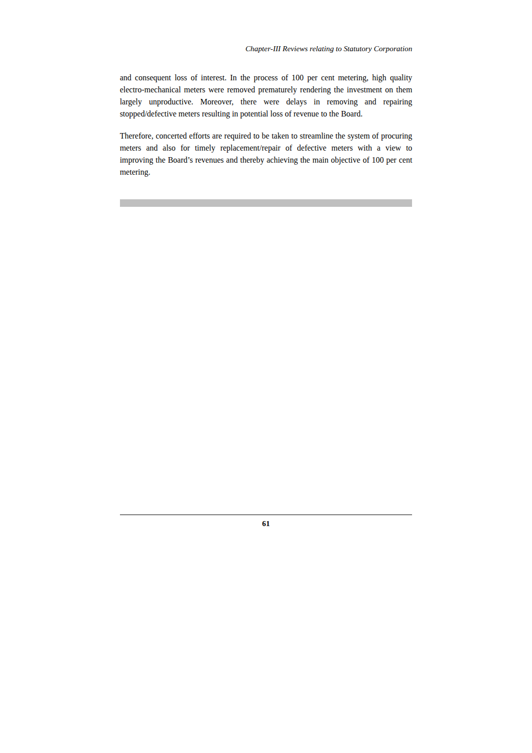Chapter-III Reviews relating to Statutory Corporation
and consequent loss of interest. In the process of 100 per cent metering, high quality electro-mechanical meters were removed prematurely rendering the investment on them largely unproductive. Moreover, there were delays in removing and repairing stopped/defective meters resulting in potential loss of revenue to the Board.
Therefore, concerted efforts are required to be taken to streamline the system of procuring meters and also for timely replacement/repair of defective meters with a view to improving the Board’s revenues and thereby achieving the main objective of 100 per cent metering.
61